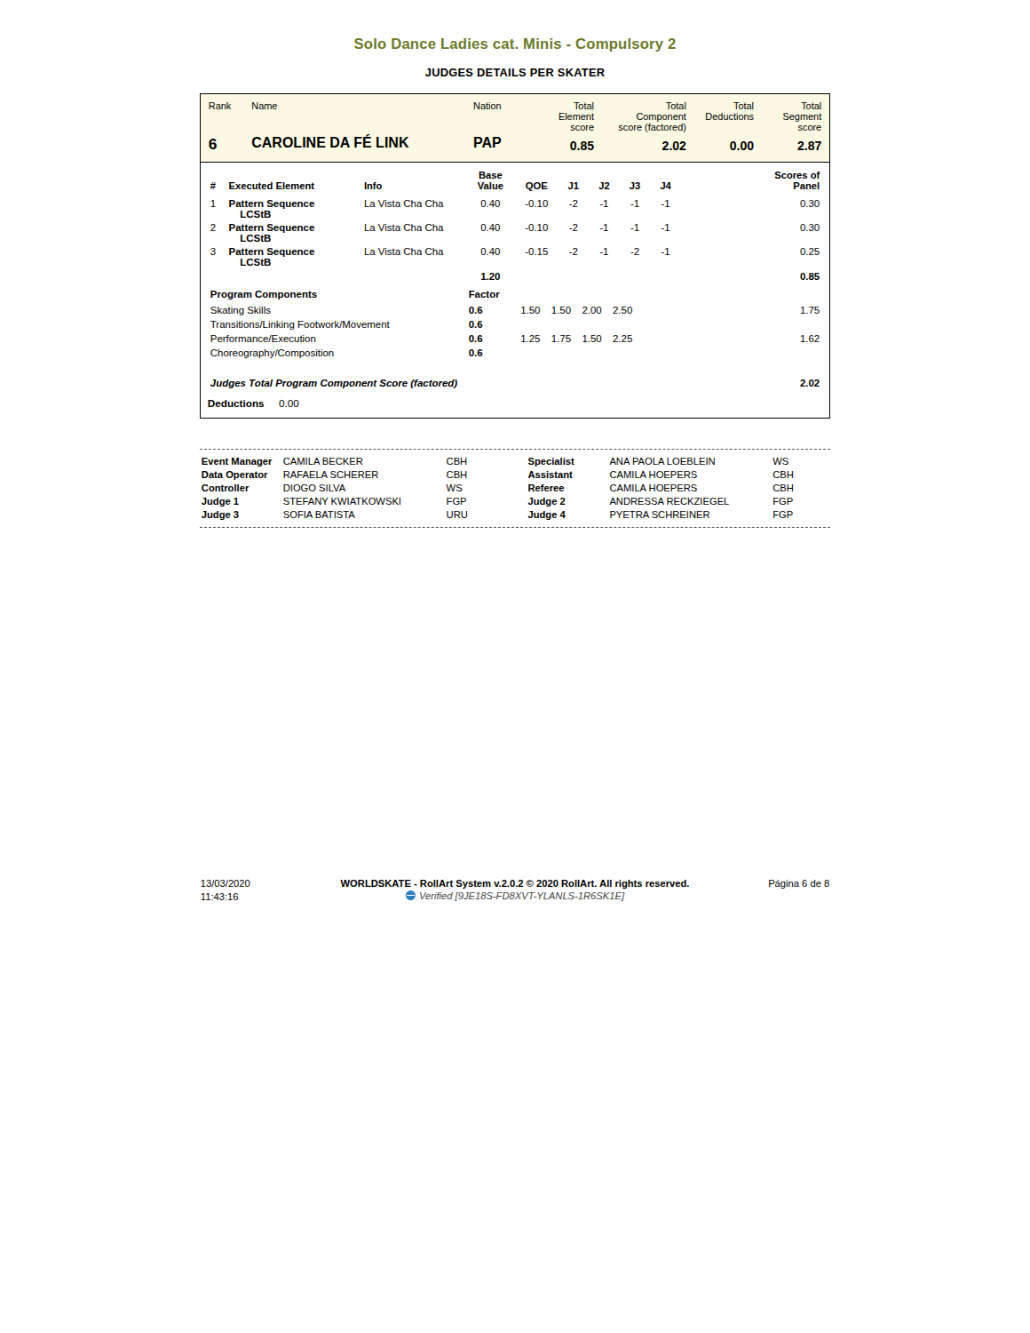Solo Dance Ladies cat. Minis - Compulsory 2
JUDGES DETAILS PER SKATER
| Rank | Name | Nation | Total Element score | Total Component score (factored) | Total Deductions | Total Segment score |
| 6 | CAROLINE DA FÉ LINK | PAP | 0.85 | 2.02 | 0.00 | 2.87 |
| # | Executed Element | Info | Base Value | QOE | J1 | J2 | J3 | J4 | | Scores of Panel |
| --- | --- | --- | --- | --- | --- | --- | --- | --- | --- | --- |
| 1 | Pattern Sequence LCStB | La Vista Cha Cha | 0.40 | -0.10 | -2 | -1 | -1 | -1 | | 0.30 |
| 2 | Pattern Sequence LCStB | La Vista Cha Cha | 0.40 | -0.10 | -2 | -1 | -1 | -1 | | 0.30 |
| 3 | Pattern Sequence LCStB | La Vista Cha Cha | 0.40 | -0.15 | -2 | -1 | -2 | -1 | | 0.25 |
| | | | 1.20 | | | | | | | 0.85 |
| Program Components | Factor | | | | | | |
| Skating Skills | 0.6 | 1.50 | 1.50 | 2.00 | 2.50 | | 1.75 |
| Transitions/Linking Footwork/Movement | 0.6 | | | | | | |
| Performance/Execution | 0.6 | 1.25 | 1.75 | 1.50 | 2.25 | | 1.62 |
| Choreography/Composition | 0.6 | | | | | | |
| Judges Total Program Component Score (factored) | 2.02 |
Deductions 0.00
| Event Manager | CAMILA BECKER | CBH | | Specialist | ANA PAOLA LOEBLEIN | WS |
| Data Operator | RAFAELA SCHERER | CBH | | Assistant | CAMILA HOEPERS | CBH |
| Controller | DIOGO SILVA | WS | | Referee | CAMILA HOEPERS | CBH |
| Judge 1 | STEFANY KWIATKOWSKI | FGP | | Judge 2 | ANDRESSA RECKZIEGEL | FGP |
| Judge 3 | SOFIA BATISTA | URU | | Judge 4 | PYETRA SCHREINER | FGP |
| 13/03/2020 | WORLDSKATE - RollArt System v.2.0.2 © 2020 RollArt. All rights reserved. | Página 6 de 8 |
| 11:43:16 | Verified [9JE18S-FD8XVT-YLANLS-1R6SK1E] | |